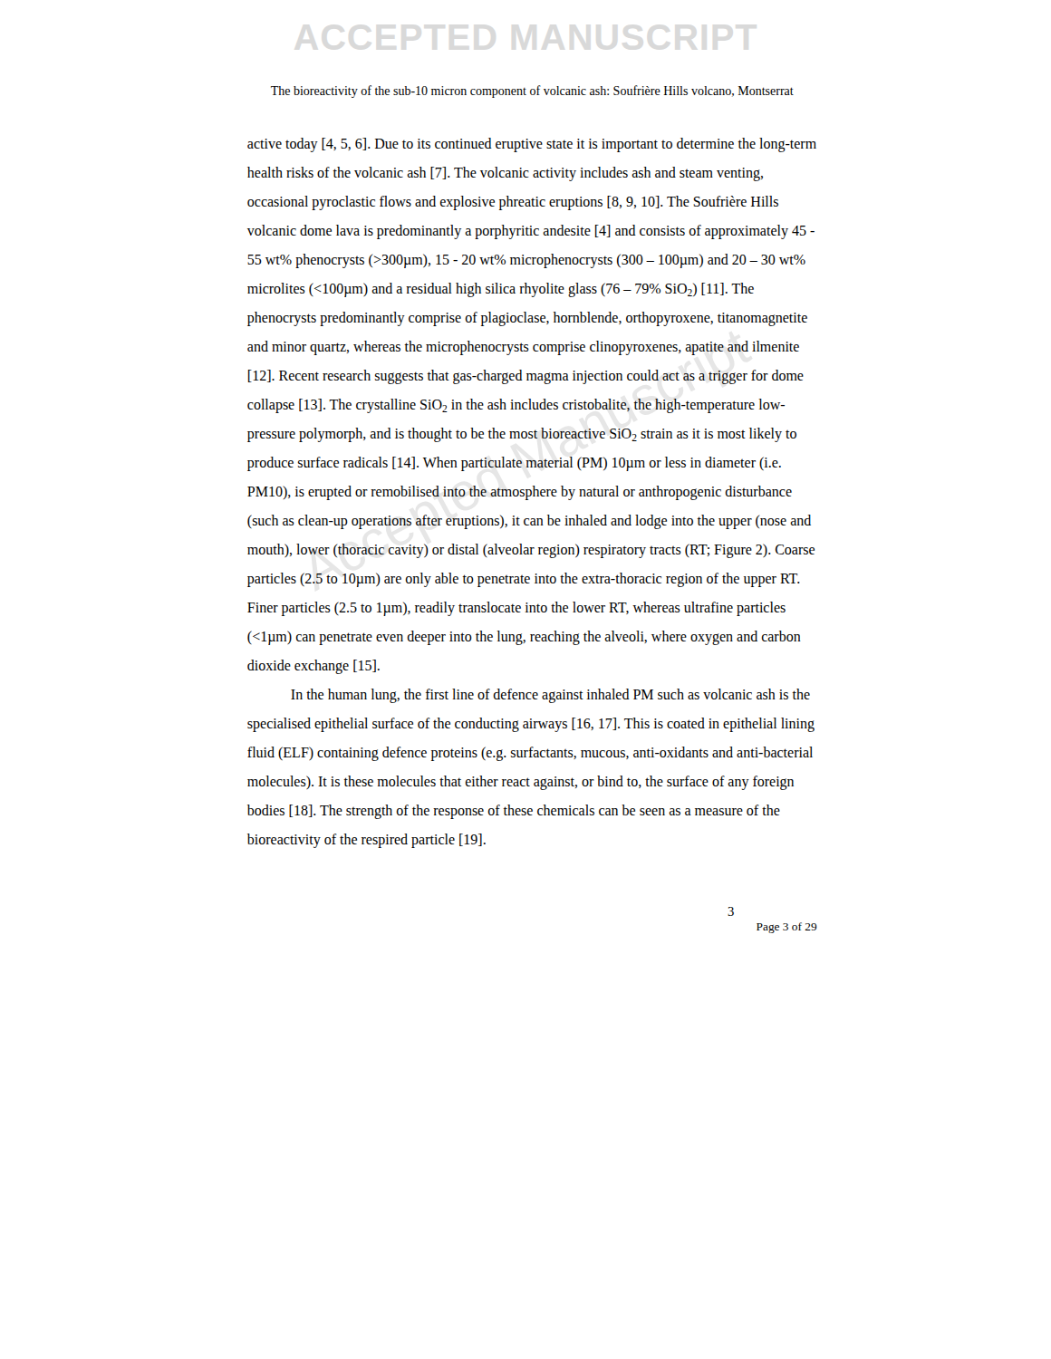ACCEPTED MANUSCRIPT
Accepted Manuscript
The bioreactivity of the sub-10 micron component of volcanic ash: Soufrière Hills volcano, Montserrat
active today [4, 5, 6]. Due to its continued eruptive state it is important to determine the long-term health risks of the volcanic ash [7]. The volcanic activity includes ash and steam venting, occasional pyroclastic flows and explosive phreatic eruptions [8, 9, 10]. The Soufrière Hills volcanic dome lava is predominantly a porphyritic andesite [4] and consists of approximately 45 - 55 wt% phenocrysts (>300µm), 15 - 20 wt% microphenocrysts (300 – 100µm) and 20 – 30 wt% microlites (<100µm) and a residual high silica rhyolite glass (76 – 79% SiO2) [11]. The phenocrysts predominantly comprise of plagioclase, hornblende, orthopyroxene, titanomagnetite and minor quartz, whereas the microphenocrysts comprise clinopyroxenes, apatite and ilmenite [12]. Recent research suggests that gas-charged magma injection could act as a trigger for dome collapse [13]. The crystalline SiO2 in the ash includes cristobalite, the high-temperature low-pressure polymorph, and is thought to be the most bioreactive SiO2 strain as it is most likely to produce surface radicals [14]. When particulate material (PM) 10µm or less in diameter (i.e. PM10), is erupted or remobilised into the atmosphere by natural or anthropogenic disturbance (such as clean-up operations after eruptions), it can be inhaled and lodge into the upper (nose and mouth), lower (thoracic cavity) or distal (alveolar region) respiratory tracts (RT; Figure 2). Coarse particles (2.5 to 10µm) are only able to penetrate into the extra-thoracic region of the upper RT. Finer particles (2.5 to 1µm), readily translocate into the lower RT, whereas ultrafine particles (<1µm) can penetrate even deeper into the lung, reaching the alveoli, where oxygen and carbon dioxide exchange [15].
In the human lung, the first line of defence against inhaled PM such as volcanic ash is the specialised epithelial surface of the conducting airways [16, 17]. This is coated in epithelial lining fluid (ELF) containing defence proteins (e.g. surfactants, mucous, anti-oxidants and anti-bacterial molecules). It is these molecules that either react against, or bind to, the surface of any foreign bodies [18]. The strength of the response of these chemicals can be seen as a measure of the bioreactivity of the respired particle [19].
3 Page 3 of 29